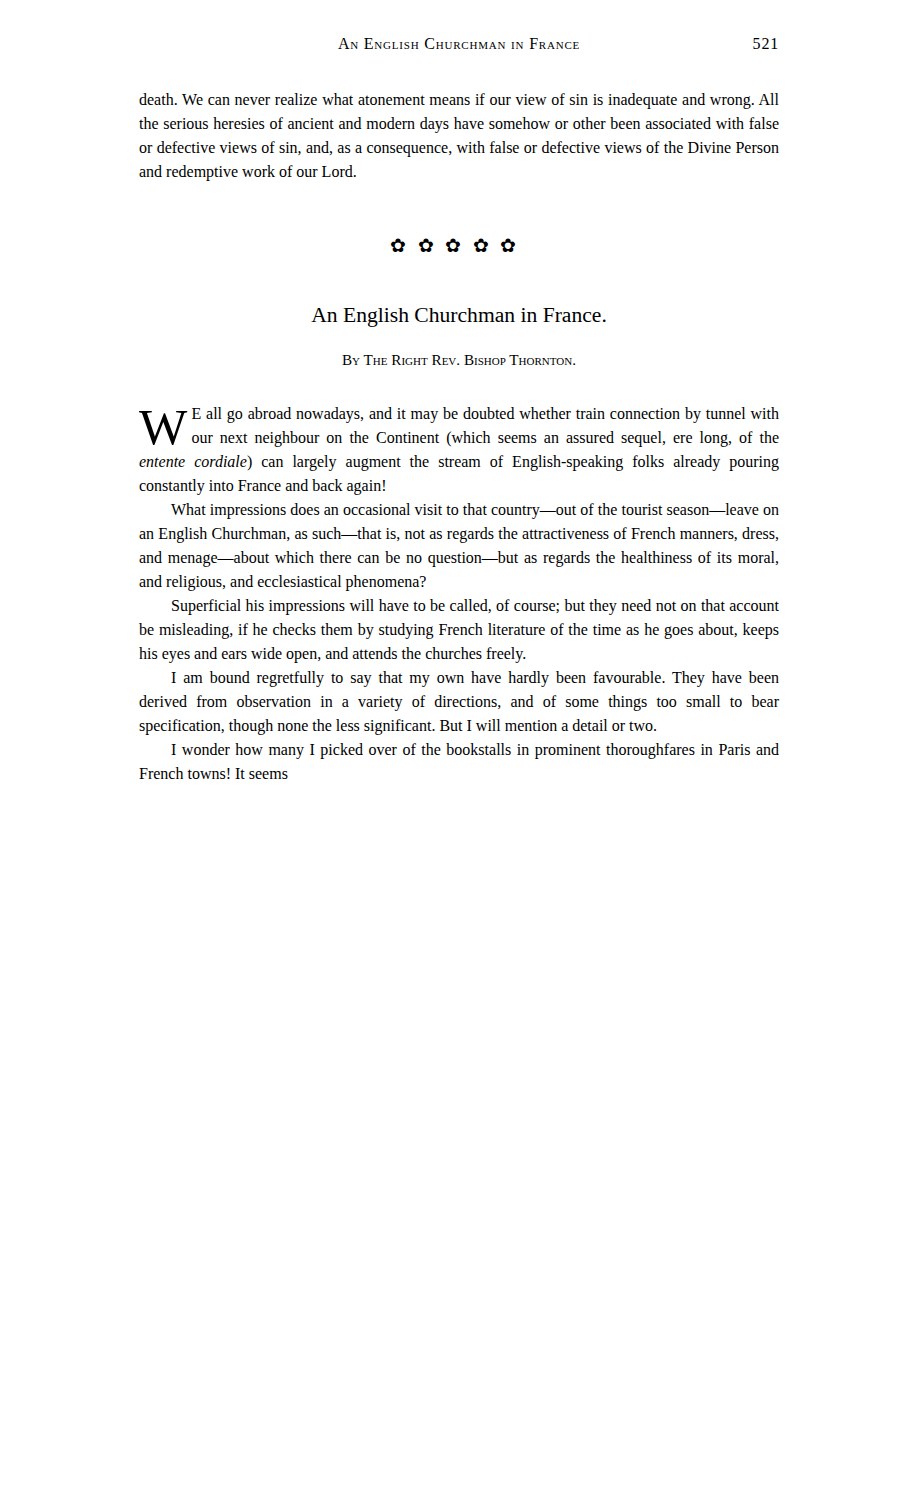An English Churchman in France 521
death. We can never realize what atonement means if our view of sin is inadequate and wrong. All the serious heresies of ancient and modern days have somehow or other been associated with false or defective views of sin, and, as a consequence, with false or defective views of the Divine Person and redemptive work of our Lord.
✿✿✿✿✿
An English Churchman in France.
By The Right Rev. Bishop Thornton.
WE all go abroad nowadays, and it may be doubted whether train connection by tunnel with our next neighbour on the Continent (which seems an assured sequel, ere long, of the entente cordiale) can largely augment the stream of English-speaking folks already pouring constantly into France and back again!
What impressions does an occasional visit to that country—out of the tourist season—leave on an English Churchman, as such—that is, not as regards the attractiveness of French manners, dress, and menage—about which there can be no question—but as regards the healthiness of its moral, and religious, and ecclesiastical phenomena?
Superficial his impressions will have to be called, of course; but they need not on that account be misleading, if he checks them by studying French literature of the time as he goes about, keeps his eyes and ears wide open, and attends the churches freely.
I am bound regretfully to say that my own have hardly been favourable. They have been derived from observation in a variety of directions, and of some things too small to bear specification, though none the less significant. But I will mention a detail or two.
I wonder how many I picked over of the bookstalls in prominent thoroughfares in Paris and French towns! It seems